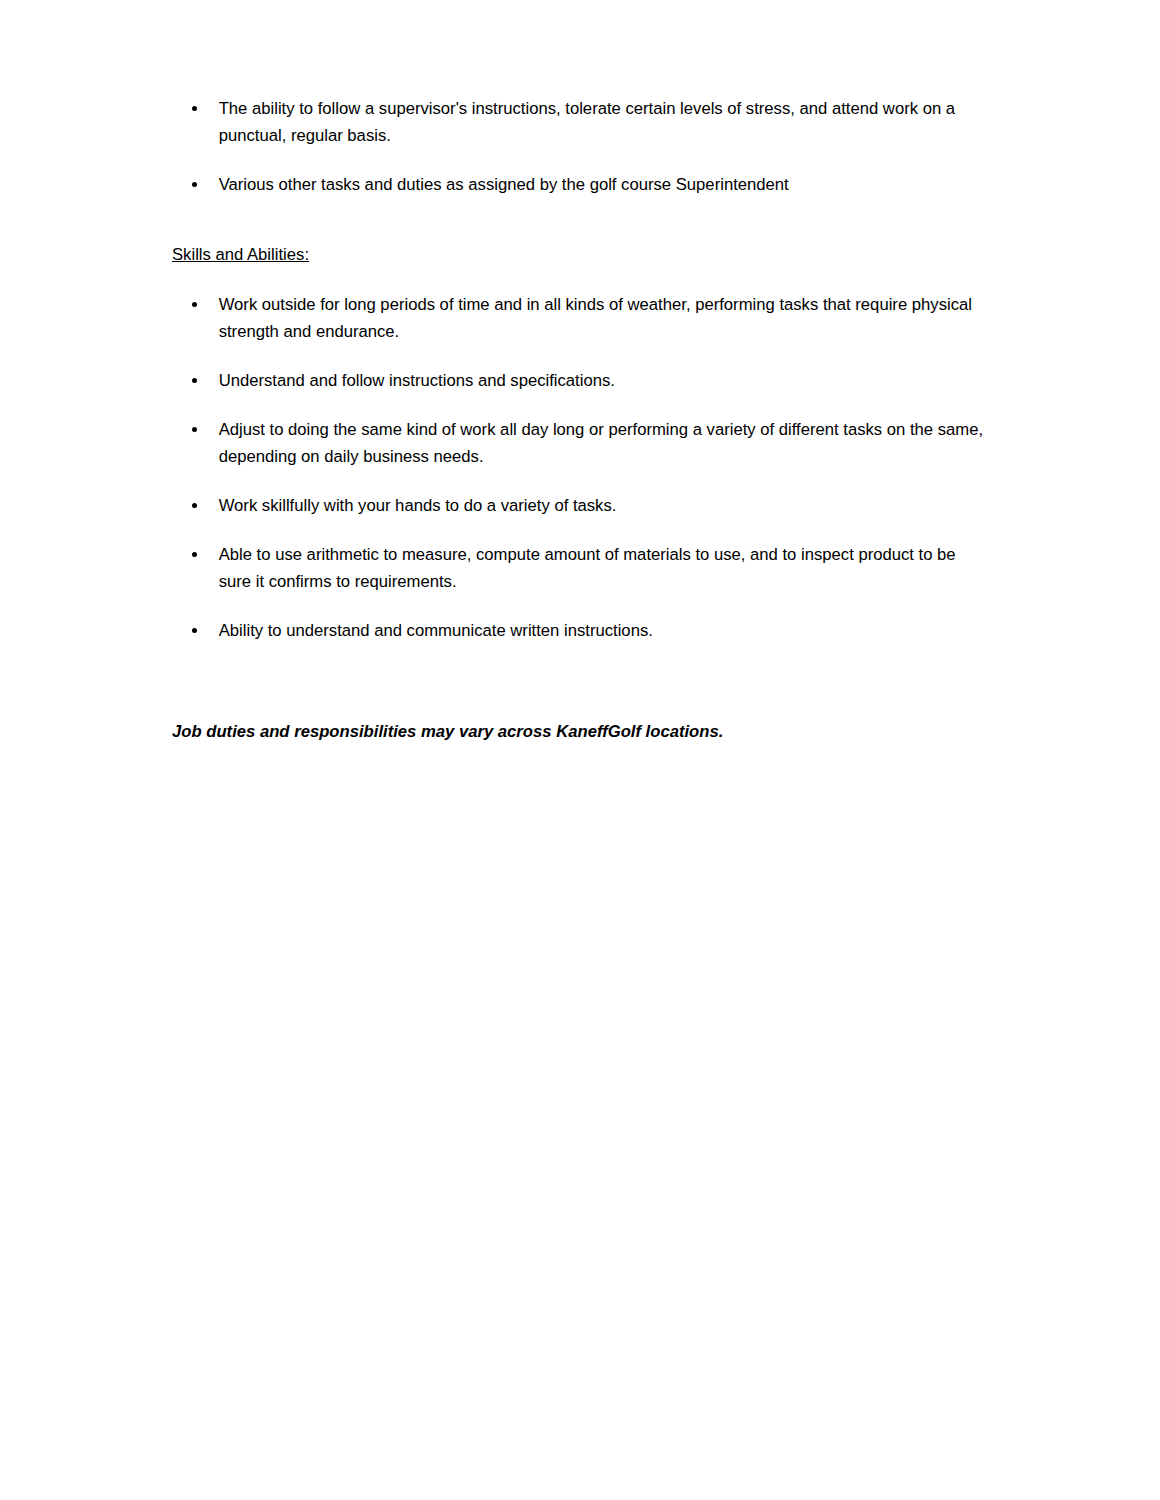The ability to follow a supervisor's instructions, tolerate certain levels of stress, and attend work on a punctual, regular basis.
Various other tasks and duties as assigned by the golf course Superintendent
Skills and Abilities:
Work outside for long periods of time and in all kinds of weather, performing tasks that require physical strength and endurance.
Understand and follow instructions and specifications.
Adjust to doing the same kind of work all day long or performing a variety of different tasks on the same, depending on daily business needs.
Work skillfully with your hands to do a variety of tasks.
Able to use arithmetic to measure, compute amount of materials to use, and to inspect product to be sure it confirms to requirements.
Ability to understand and communicate written instructions.
Job duties and responsibilities may vary across KaneffGolf locations.